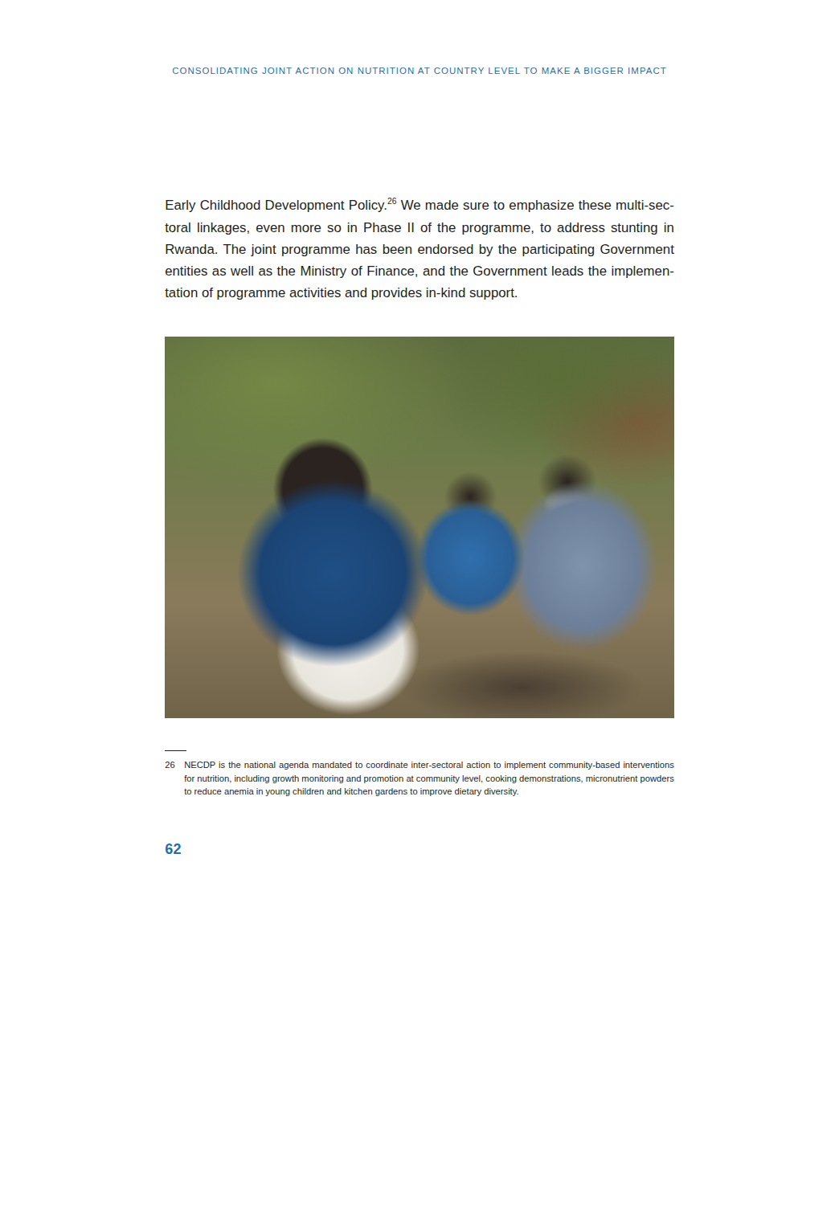Consolidating joint action on nutrition at country level to make a bigger impact
Early Childhood Development Policy.26 We made sure to emphasize these multi-sectoral linkages, even more so in Phase II of the programme, to address stunting in Rwanda. The joint programme has been endorsed by the participating Government entities as well as the Ministry of Finance, and the Government leads the implementation of programme activities and provides in-kind support.
26 NECDP is the national agenda mandated to coordinate inter-sectoral action to implement community-based interventions for nutrition, including growth monitoring and promotion at community level, cooking demonstrations, micronutrient powders to reduce anemia in young children and kitchen gardens to improve dietary diversity.
62